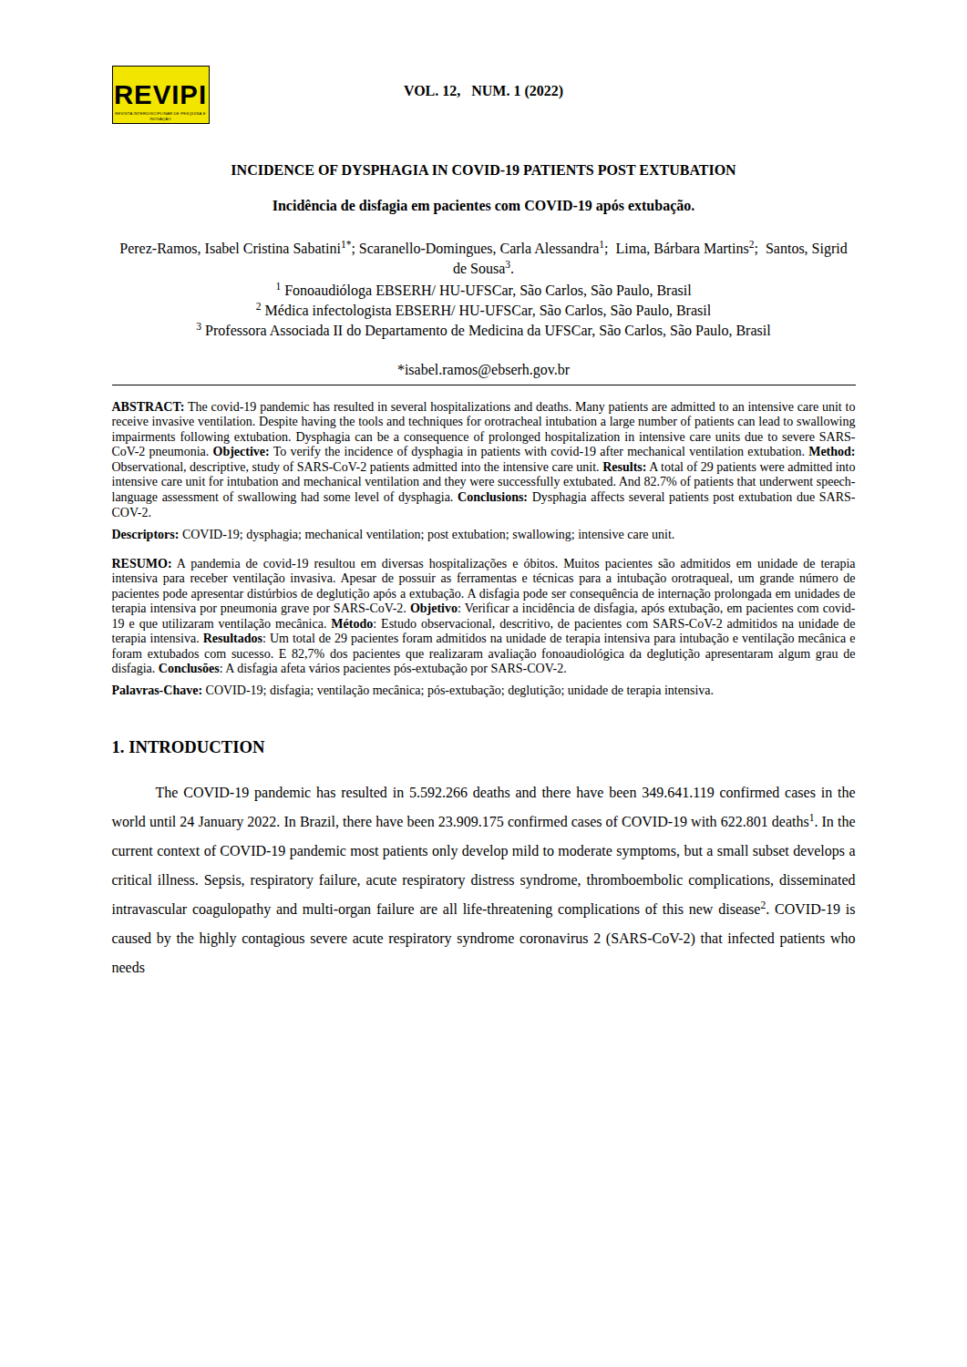REVIPI REVISTA INTERDISCIPLINAR DE PESQUISA E INOVAÇÃO
VOL. 12, NUM. 1 (2022)
INCIDENCE OF DYSPHAGIA IN COVID-19 PATIENTS POST EXTUBATION
Incidência de disfagia em pacientes com COVID-19 após extubação.
Perez-Ramos, Isabel Cristina Sabatini1*; Scaranello-Domingues, Carla Alessandra1; Lima, Bárbara Martins2; Santos, Sigrid de Sousa3.
1 Fonoaudióloga EBSERH/ HU-UFSCar, São Carlos, São Paulo, Brasil
2 Médica infectologista EBSERH/ HU-UFSCar, São Carlos, São Paulo, Brasil
3 Professora Associada II do Departamento de Medicina da UFSCar, São Carlos, São Paulo, Brasil
*isabel.ramos@ebserh.gov.br
ABSTRACT: The covid-19 pandemic has resulted in several hospitalizations and deaths. Many patients are admitted to an intensive care unit to receive invasive ventilation. Despite having the tools and techniques for orotracheal intubation a large number of patients can lead to swallowing impairments following extubation. Dysphagia can be a consequence of prolonged hospitalization in intensive care units due to severe SARS-CoV-2 pneumonia. Objective: To verify the incidence of dysphagia in patients with covid-19 after mechanical ventilation extubation. Method: Observational, descriptive, study of SARS-CoV-2 patients admitted into the intensive care unit. Results: A total of 29 patients were admitted into intensive care unit for intubation and mechanical ventilation and they were successfully extubated. And 82.7% of patients that underwent speech-language assessment of swallowing had some level of dysphagia. Conclusions: Dysphagia affects several patients post extubation due SARS-COV-2.
Descriptors: COVID-19; dysphagia; mechanical ventilation; post extubation; swallowing; intensive care unit.
RESUMO: A pandemia de covid-19 resultou em diversas hospitalizações e óbitos. Muitos pacientes são admitidos em unidade de terapia intensiva para receber ventilação invasiva. Apesar de possuir as ferramentas e técnicas para a intubação orotraqueal, um grande número de pacientes pode apresentar distúrbios de deglutição após a extubação. A disfagia pode ser consequência de internação prolongada em unidades de terapia intensiva por pneumonia grave por SARS-CoV-2. Objetivo: Verificar a incidência de disfagia, após extubação, em pacientes com covid-19 e que utilizaram ventilação mecânica. Método: Estudo observacional, descritivo, de pacientes com SARS-CoV-2 admitidos na unidade de terapia intensiva. Resultados: Um total de 29 pacientes foram admitidos na unidade de terapia intensiva para intubação e ventilação mecânica e foram extubados com sucesso. E 82,7% dos pacientes que realizaram avaliação fonoaudiológica da deglutição apresentaram algum grau de disfagia. Conclusões: A disfagia afeta vários pacientes pós-extubação por SARS-COV-2.
Palavras-Chave: COVID-19; disfagia; ventilação mecânica; pós-extubação; deglutição; unidade de terapia intensiva.
1. INTRODUCTION
The COVID-19 pandemic has resulted in 5.592.266 deaths and there have been 349.641.119 confirmed cases in the world until 24 January 2022. In Brazil, there have been 23.909.175 confirmed cases of COVID-19 with 622.801 deaths1. In the current context of COVID-19 pandemic most patients only develop mild to moderate symptoms, but a small subset develops a critical illness. Sepsis, respiratory failure, acute respiratory distress syndrome, thromboembolic complications, disseminated intravascular coagulopathy and multi-organ failure are all life-threatening complications of this new disease2. COVID-19 is caused by the highly contagious severe acute respiratory syndrome coronavirus 2 (SARS-CoV-2) that infected patients who needs